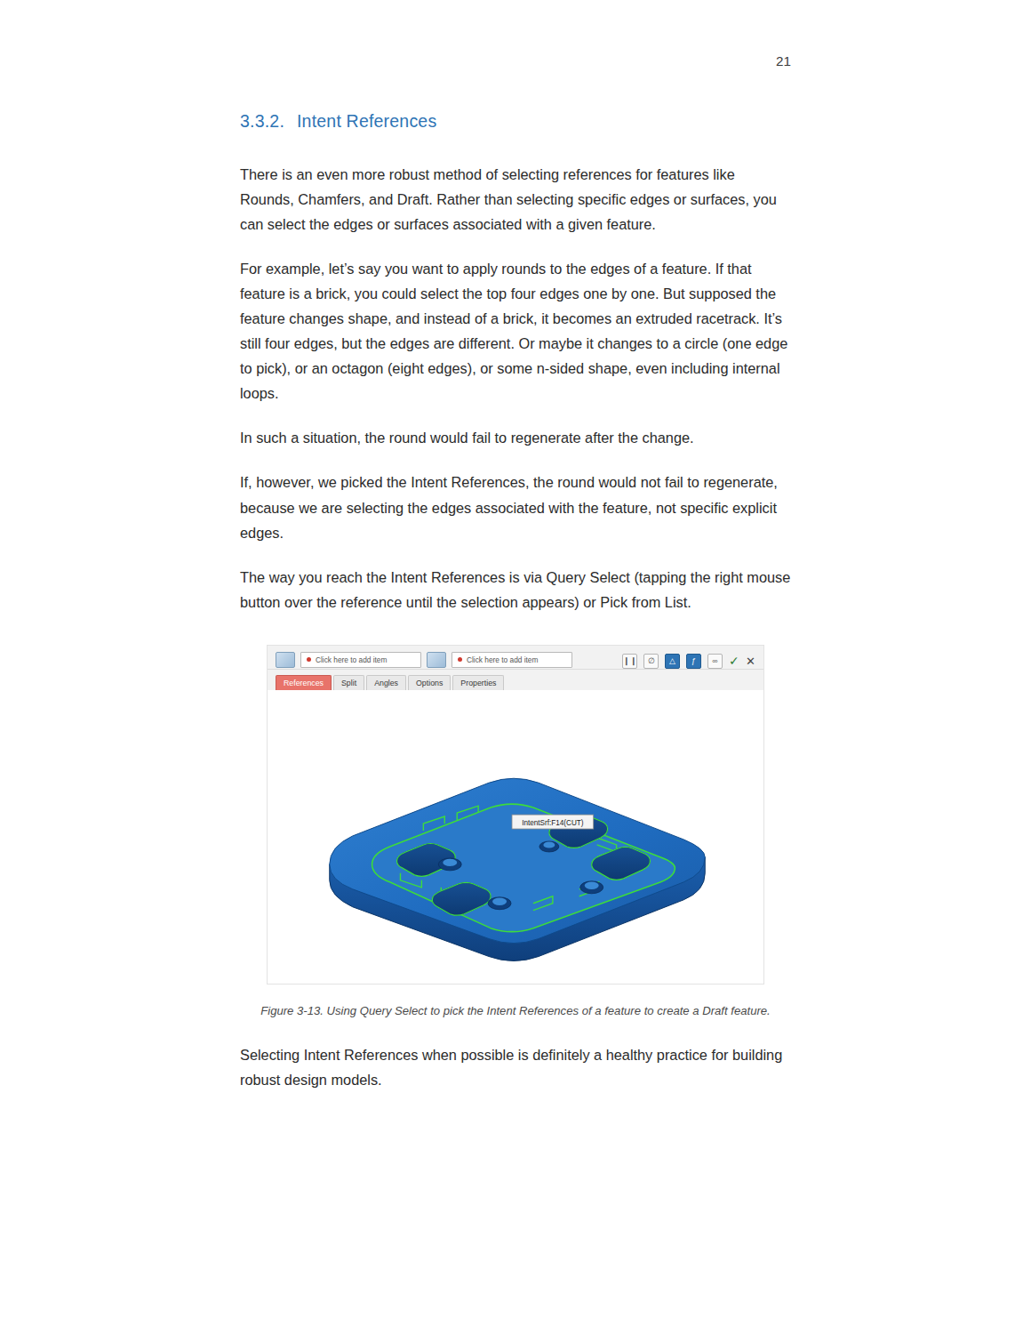21
3.3.2. Intent References
There is an even more robust method of selecting references for features like Rounds, Chamfers, and Draft. Rather than selecting specific edges or surfaces, you can select the edges or surfaces associated with a given feature.
For example, let’s say you want to apply rounds to the edges of a feature. If that feature is a brick, you could select the top four edges one by one. But supposed the feature changes shape, and instead of a brick, it becomes an extruded racetrack. It’s still four edges, but the edges are different. Or maybe it changes to a circle (one edge to pick), or an octagon (eight edges), or some n-sided shape, even including internal loops.
In such a situation, the round would fail to regenerate after the change.
If, however, we picked the Intent References, the round would not fail to regenerate, because we are selecting the edges associated with the feature, not specific explicit edges.
The way you reach the Intent References is via Query Select (tapping the right mouse button over the reference until the selection appears) or Pick from List.
Click here to add item
Click here to add item
❙❙ ∅ △ ƒ ∞ ✓ ✕
References Split Angles Options Properties
IntentSrf:F14(CUT)
Figure 3-13. Using Query Select to pick the Intent References of a feature to create a Draft feature.
Selecting Intent References when possible is definitely a healthy practice for building robust design models.